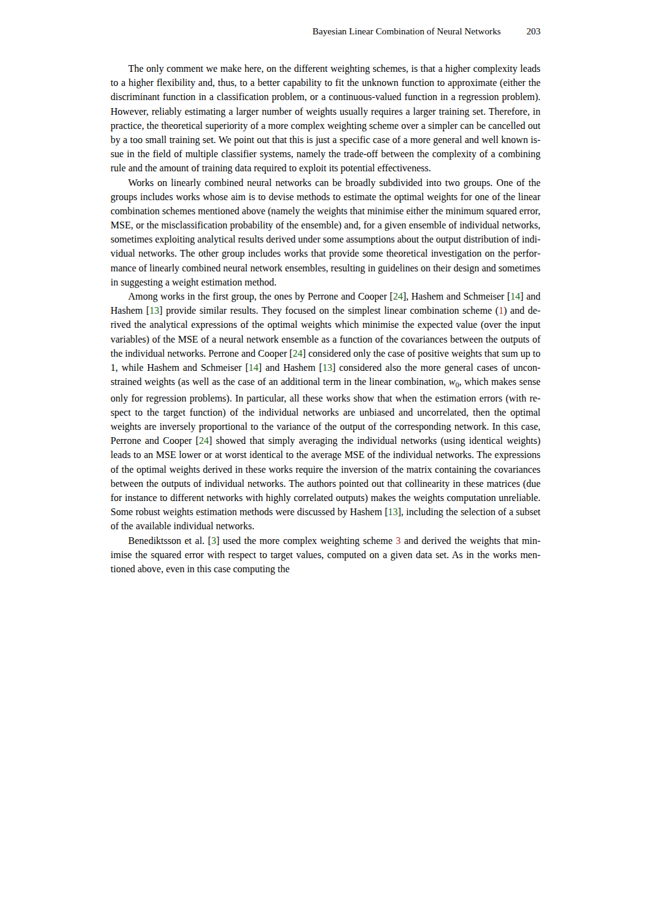Bayesian Linear Combination of Neural Networks 203
The only comment we make here, on the different weighting schemes, is that a higher complexity leads to a higher flexibility and, thus, to a better capability to fit the unknown function to approximate (either the discriminant function in a classification problem, or a continuous-valued function in a regression problem). However, reliably estimating a larger number of weights usually requires a larger training set. Therefore, in practice, the theoretical superiority of a more complex weighting scheme over a simpler can be cancelled out by a too small training set. We point out that this is just a specific case of a more general and well known issue in the field of multiple classifier systems, namely the trade-off between the complexity of a combining rule and the amount of training data required to exploit its potential effectiveness.
Works on linearly combined neural networks can be broadly subdivided into two groups. One of the groups includes works whose aim is to devise methods to estimate the optimal weights for one of the linear combination schemes mentioned above (namely the weights that minimise either the minimum squared error, MSE, or the misclassification probability of the ensemble) and, for a given ensemble of individual networks, sometimes exploiting analytical results derived under some assumptions about the output distribution of individual networks. The other group includes works that provide some theoretical investigation on the performance of linearly combined neural network ensembles, resulting in guidelines on their design and sometimes in suggesting a weight estimation method.
Among works in the first group, the ones by Perrone and Cooper [24], Hashem and Schmeiser [14] and Hashem [13] provide similar results. They focused on the simplest linear combination scheme (1) and derived the analytical expressions of the optimal weights which minimise the expected value (over the input variables) of the MSE of a neural network ensemble as a function of the covariances between the outputs of the individual networks. Perrone and Cooper [24] considered only the case of positive weights that sum up to 1, while Hashem and Schmeiser [14] and Hashem [13] considered also the more general cases of unconstrained weights (as well as the case of an additional term in the linear combination, w0, which makes sense only for regression problems). In particular, all these works show that when the estimation errors (with respect to the target function) of the individual networks are unbiased and uncorrelated, then the optimal weights are inversely proportional to the variance of the output of the corresponding network. In this case, Perrone and Cooper [24] showed that simply averaging the individual networks (using identical weights) leads to an MSE lower or at worst identical to the average MSE of the individual networks. The expressions of the optimal weights derived in these works require the inversion of the matrix containing the covariances between the outputs of individual networks. The authors pointed out that collinearity in these matrices (due for instance to different networks with highly correlated outputs) makes the weights computation unreliable. Some robust weights estimation methods were discussed by Hashem [13], including the selection of a subset of the available individual networks.
Benediktsson et al. [3] used the more complex weighting scheme 3 and derived the weights that minimise the squared error with respect to target values, computed on a given data set. As in the works mentioned above, even in this case computing the